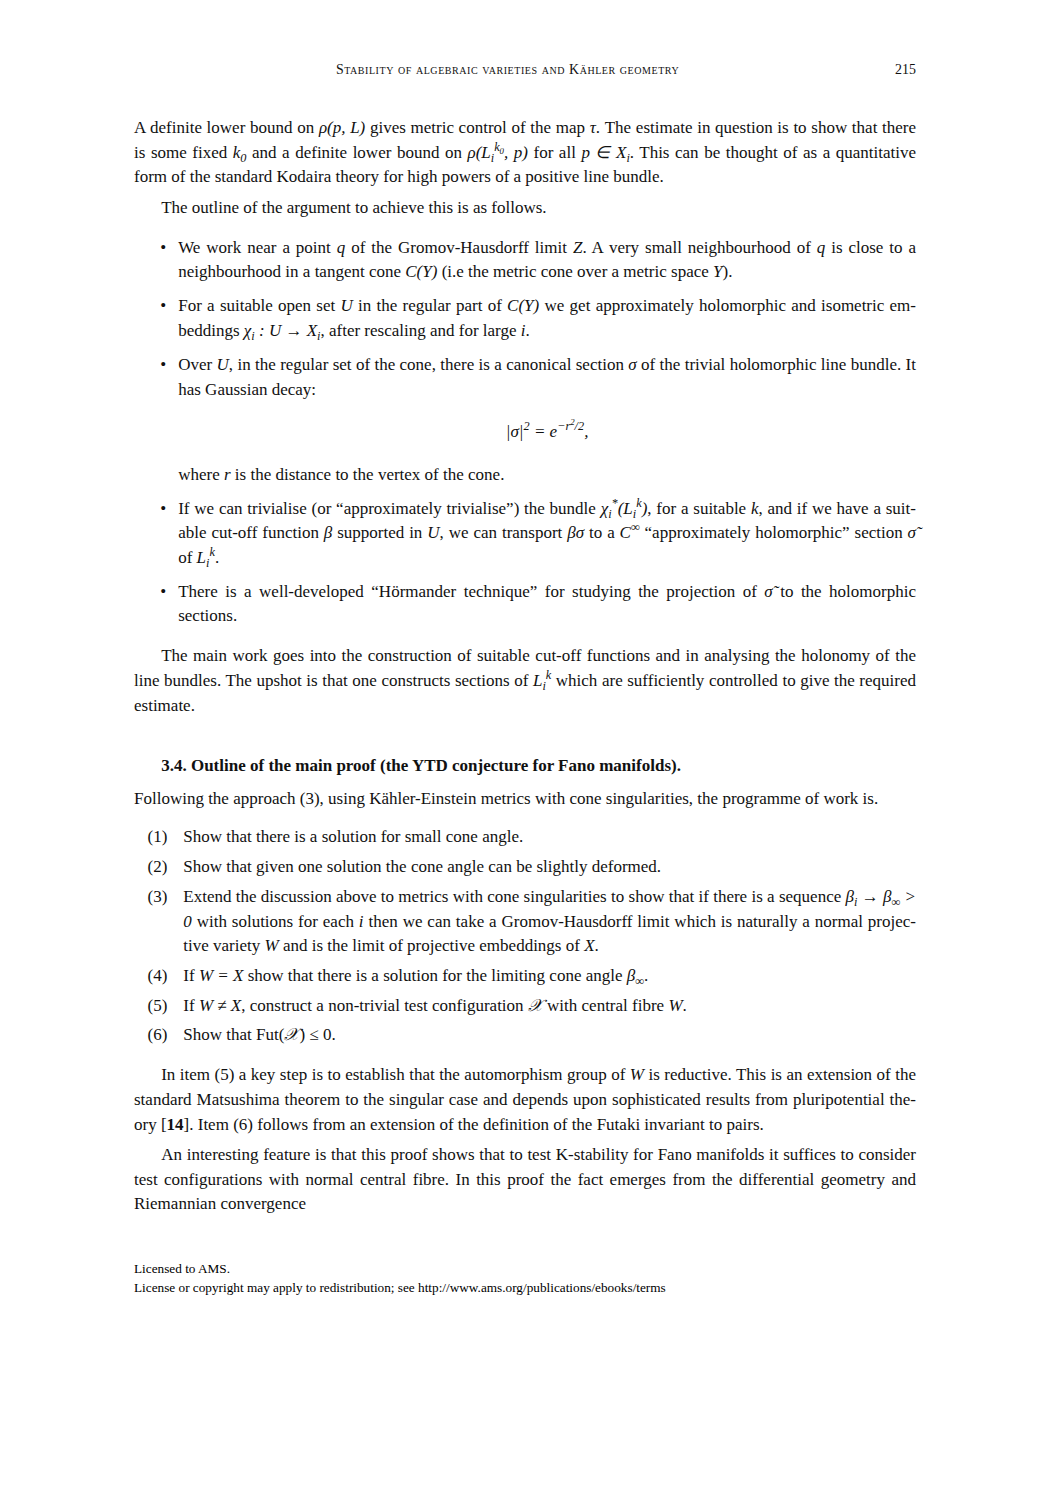Stability of algebraic varieties and Kähler geometry 215
A definite lower bound on ρ(p, L) gives metric control of the map τ. The estimate in question is to show that there is some fixed k0 and a definite lower bound on ρ(Lik0, p) for all p ∈ Xi. This can be thought of as a quantitative form of the standard Kodaira theory for high powers of a positive line bundle.
The outline of the argument to achieve this is as follows.
We work near a point q of the Gromov-Hausdorff limit Z. A very small neighbourhood of q is close to a neighbourhood in a tangent cone C(Y) (i.e the metric cone over a metric space Y).
For a suitable open set U in the regular part of C(Y) we get approximately holomorphic and isometric embeddings χi : U → Xi, after rescaling and for large i.
Over U, in the regular set of the cone, there is a canonical section σ of the trivial holomorphic line bundle. It has Gaussian decay:
|σ|2 = e−r2/2,
where r is the distance to the vertex of the cone.
If we can trivialise (or “approximately trivialise”) the bundle χi*(Lik), for a suitable k, and if we have a suitable cut-off function β supported in U, we can transport βσ to a C∞ “approximately holomorphic” section σ̃ of Lik.
There is a well-developed “Hörmander technique” for studying the projection of σ̃ to the holomorphic sections.
The main work goes into the construction of suitable cut-off functions and in analysing the holonomy of the line bundles. The upshot is that one constructs sections of Lik which are sufficiently controlled to give the required estimate.
3.4. Outline of the main proof (the YTD conjecture for Fano manifolds).
Following the approach (3), using Kähler-Einstein metrics with cone singularities, the programme of work is.
Show that there is a solution for small cone angle.
Show that given one solution the cone angle can be slightly deformed.
Extend the discussion above to metrics with cone singularities to show that if there is a sequence βi → β∞ > 0 with solutions for each i then we can take a Gromov-Hausdorff limit which is naturally a normal projective variety W and is the limit of projective embeddings of X.
If W = X show that there is a solution for the limiting cone angle β∞.
If W ≠ X, construct a non-trivial test configuration 𝒳 with central fibre W.
Show that Fut(𝒳) ≤ 0.
In item (5) a key step is to establish that the automorphism group of W is reductive. This is an extension of the standard Matsushima theorem to the singular case and depends upon sophisticated results from pluripotential theory [14]. Item (6) follows from an extension of the definition of the Futaki invariant to pairs.
An interesting feature is that this proof shows that to test K-stability for Fano manifolds it suffices to consider test configurations with normal central fibre. In this proof the fact emerges from the differential geometry and Riemannian convergence
Licensed to AMS.
License or copyright may apply to redistribution; see http://www.ams.org/publications/ebooks/terms